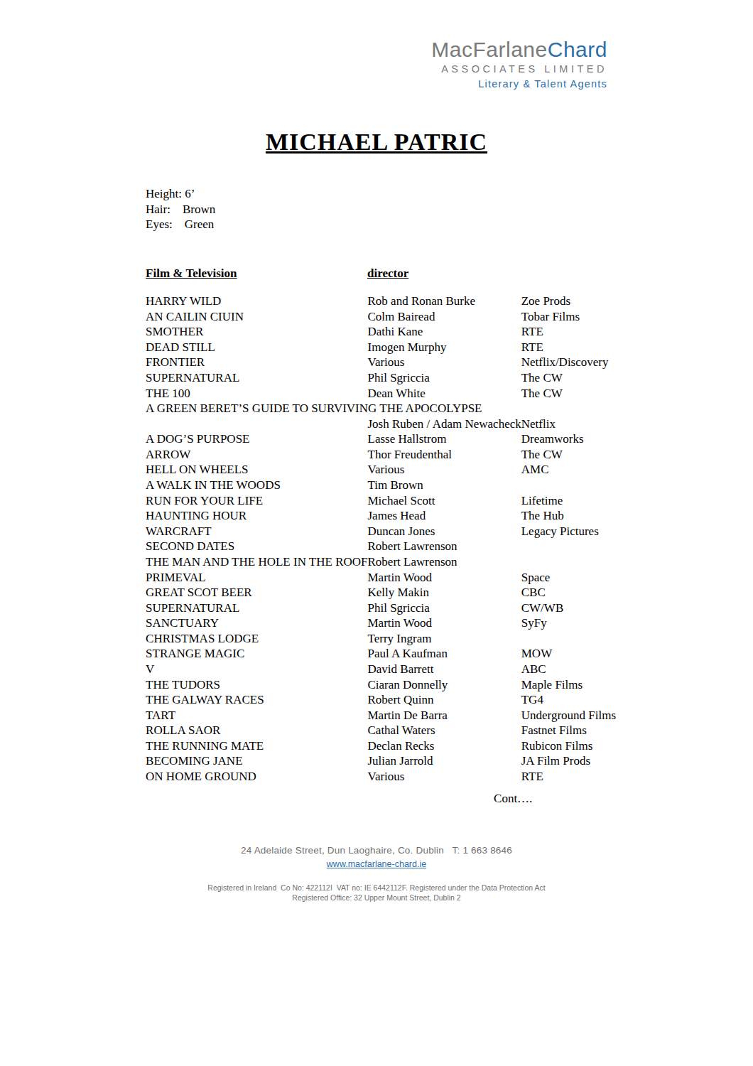MacFarlaneChard
ASSOCIATES LIMITED
Literary & Talent Agents
MICHAEL PATRIC
Height: 6’
Hair: Brown
Eyes: Green
Film & Television director
| Harry Wild | Rob and Ronan Burke | Zoe Prods |
| An Cailin Ciuin | Colm Bairead | Tobar Films |
| Smother | Dathi Kane | RTE |
| Dead Still | Imogen Murphy | RTE |
| Frontier | Various | Netflix/Discovery |
| Supernatural | Phil Sgriccia | The CW |
| The 100 | Dean White | The CW |
| A Green Beret’s Guide to Surviving the Apocolypse |
| | Josh Ruben / Adam Newacheck | Netflix |
| A Dog’s Purpose | Lasse Hallstrom | Dreamworks |
| Arrow | Thor Freudenthal | The CW |
| Hell on Wheels | Various | AMC |
| A Walk in the Woods | Tim Brown | |
| Run for Your Life | Michael Scott | Lifetime |
| Haunting Hour | James Head | The Hub |
| Warcraft | Duncan Jones | Legacy Pictures |
| Second Dates | Robert Lawrenson | |
| The Man and the Hole in the Roof | Robert Lawrenson | |
| Primeval | Martin Wood | Space |
| Great Scot Beer | Kelly Makin | CBC |
| Supernatural | Phil Sgriccia | CW/WB |
| Sanctuary | Martin Wood | SyFy |
| Christmas Lodge | Terry Ingram | |
| Strange Magic | Paul A Kaufman | MOW |
| V | David Barrett | ABC |
| The Tudors | Ciaran Donnelly | Maple Films |
| The Galway Races | Robert Quinn | TG4 |
| Tart | Martin De Barra | Underground Films |
| Rolla Saor | Cathal Waters | Fastnet Films |
| The Running Mate | Declan Recks | Rubicon Films |
| Becoming Jane | Julian Jarrold | JA Film Prods |
| On Home Ground | Various | RTE |
Cont….
24 Adelaide Street, Dun Laoghaire, Co. Dublin T: 1 663 8646
www.macfarlane-chard.ie
Registered in Ireland Co No: 422112I VAT no: IE 6442112F. Registered under the Data Protection Act
Registered Office: 32 Upper Mount Street, Dublin 2